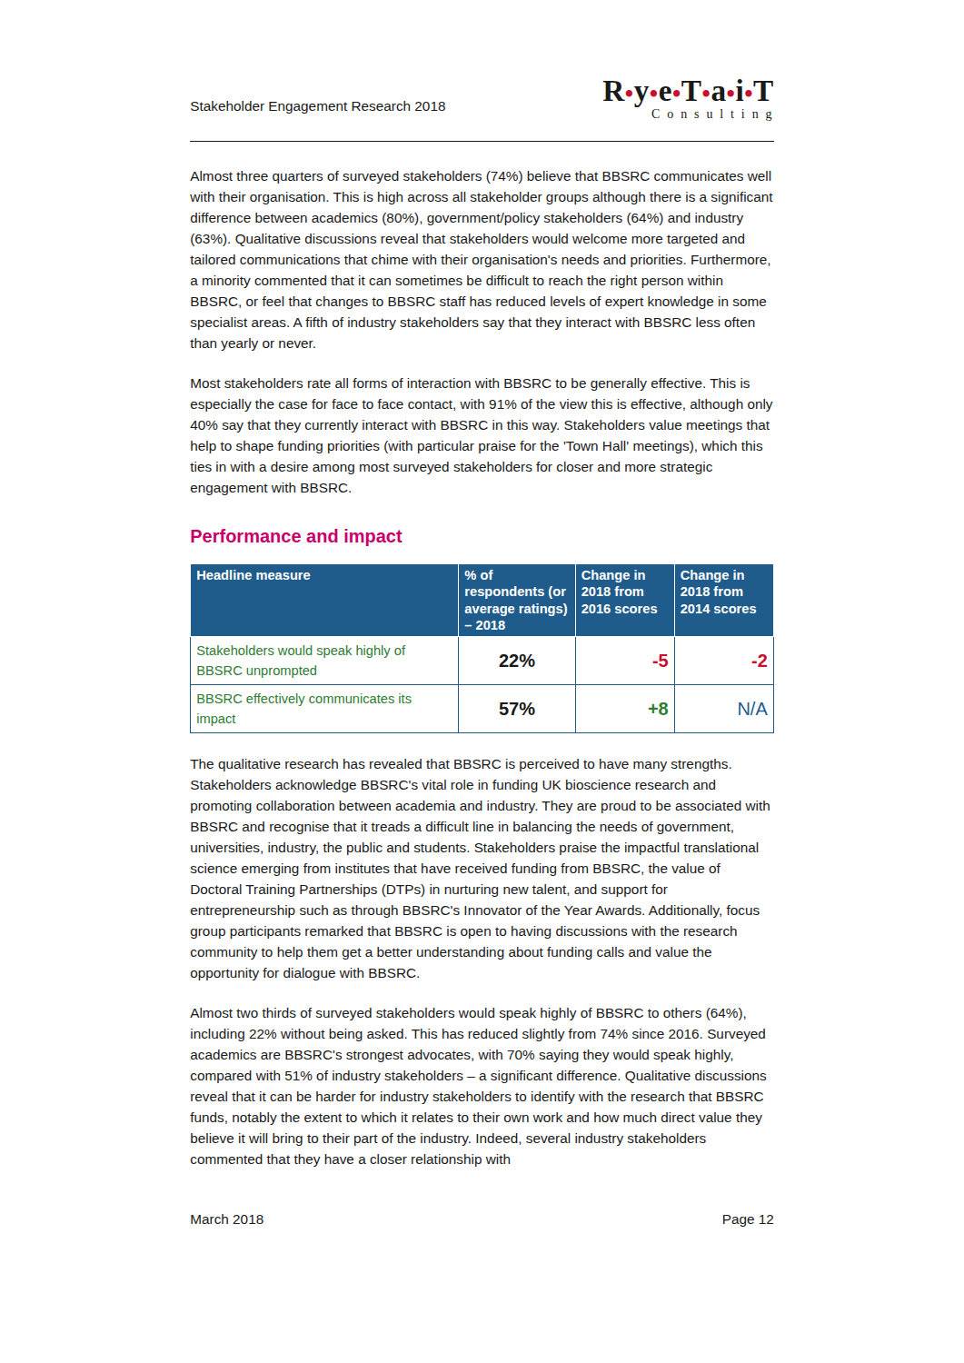Stakeholder Engagement Research 2018
R•y•e•T•a•i•T
C o n s u l t i n g
Almost three quarters of surveyed stakeholders (74%) believe that BBSRC communicates well with their organisation. This is high across all stakeholder groups although there is a significant difference between academics (80%), government/policy stakeholders (64%) and industry (63%). Qualitative discussions reveal that stakeholders would welcome more targeted and tailored communications that chime with their organisation's needs and priorities. Furthermore, a minority commented that it can sometimes be difficult to reach the right person within BBSRC, or feel that changes to BBSRC staff has reduced levels of expert knowledge in some specialist areas. A fifth of industry stakeholders say that they interact with BBSRC less often than yearly or never.
Most stakeholders rate all forms of interaction with BBSRC to be generally effective. This is especially the case for face to face contact, with 91% of the view this is effective, although only 40% say that they currently interact with BBSRC in this way. Stakeholders value meetings that help to shape funding priorities (with particular praise for the 'Town Hall' meetings), which this ties in with a desire among most surveyed stakeholders for closer and more strategic engagement with BBSRC.
Performance and impact
| Headline measure | % of respondents (or average ratings) – 2018 | Change in 2018 from 2016 scores | Change in 2018 from 2014 scores |
| --- | --- | --- | --- |
| Stakeholders would speak highly of BBSRC unprompted | 22% | -5 | -2 |
| BBSRC effectively communicates its impact | 57% | +8 | N/A |
The qualitative research has revealed that BBSRC is perceived to have many strengths. Stakeholders acknowledge BBSRC's vital role in funding UK bioscience research and promoting collaboration between academia and industry. They are proud to be associated with BBSRC and recognise that it treads a difficult line in balancing the needs of government, universities, industry, the public and students. Stakeholders praise the impactful translational science emerging from institutes that have received funding from BBSRC, the value of Doctoral Training Partnerships (DTPs) in nurturing new talent, and support for entrepreneurship such as through BBSRC's Innovator of the Year Awards. Additionally, focus group participants remarked that BBSRC is open to having discussions with the research community to help them get a better understanding about funding calls and value the opportunity for dialogue with BBSRC.
Almost two thirds of surveyed stakeholders would speak highly of BBSRC to others (64%), including 22% without being asked. This has reduced slightly from 74% since 2016. Surveyed academics are BBSRC's strongest advocates, with 70% saying they would speak highly, compared with 51% of industry stakeholders – a significant difference. Qualitative discussions reveal that it can be harder for industry stakeholders to identify with the research that BBSRC funds, notably the extent to which it relates to their own work and how much direct value they believe it will bring to their part of the industry. Indeed, several industry stakeholders commented that they have a closer relationship with
March 2018
Page 12